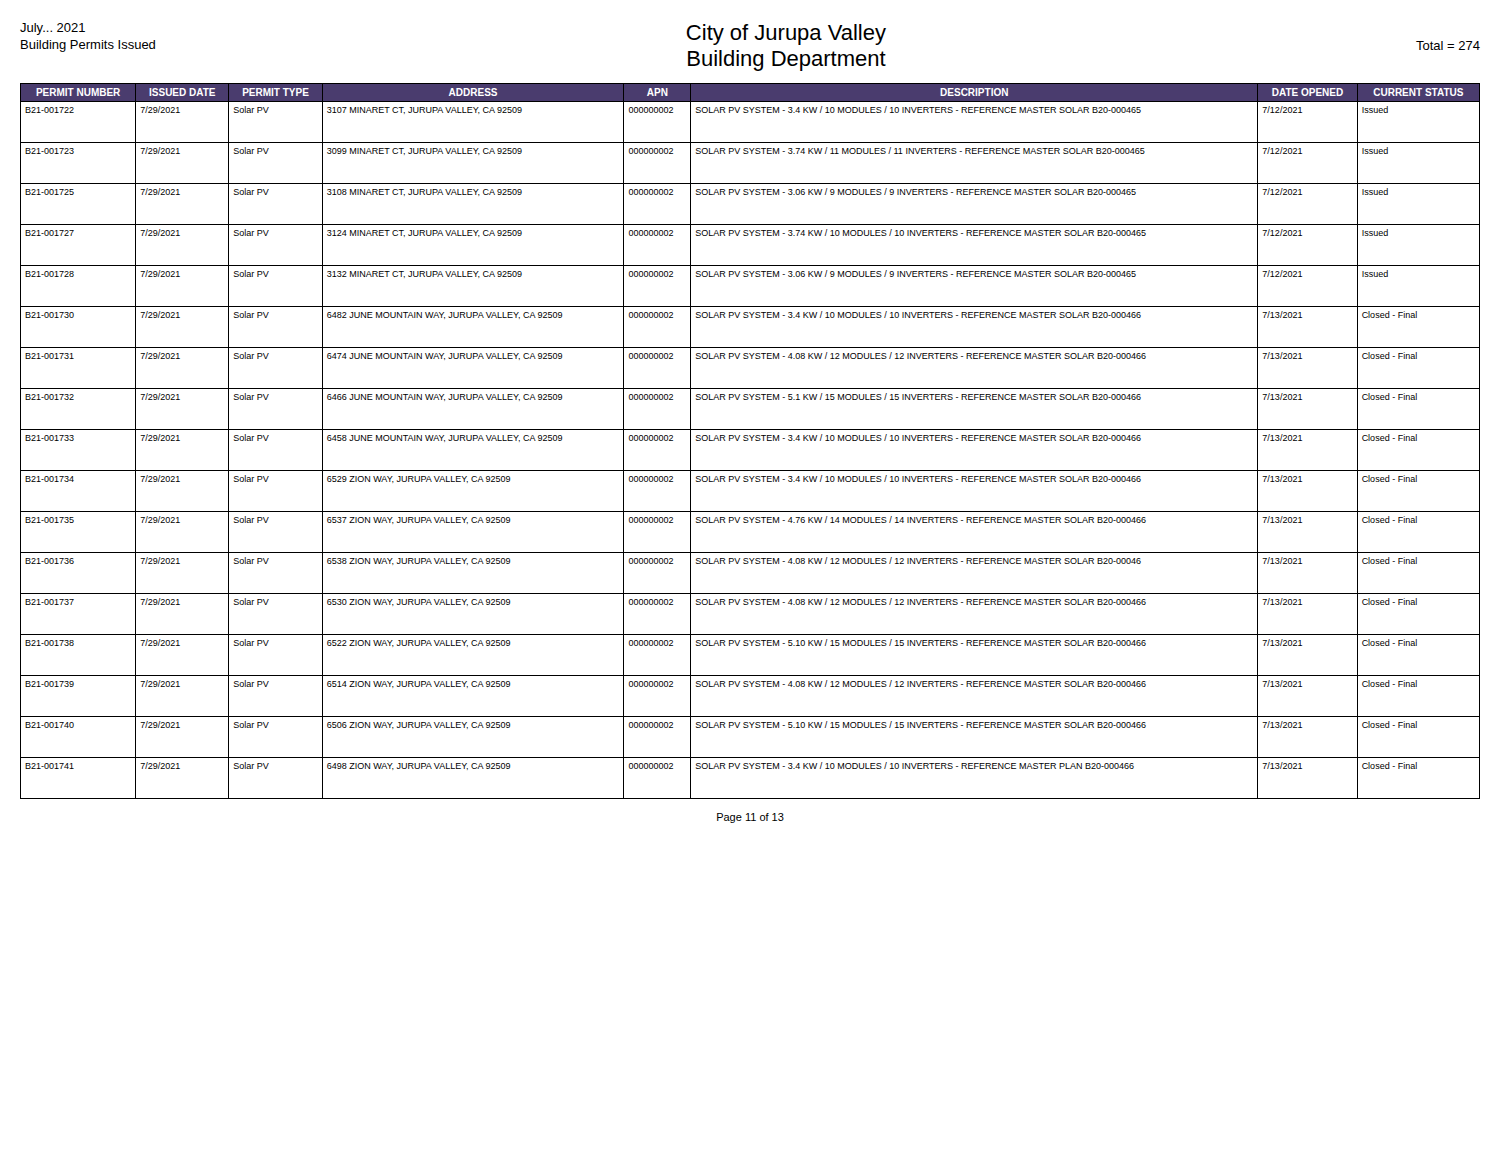July... 2021
Building Permits Issued
City of Jurupa Valley
Building Department
Total = 274
| PERMIT NUMBER | ISSUED DATE | PERMIT TYPE | ADDRESS | APN | DESCRIPTION | DATE OPENED | CURRENT STATUS |
| --- | --- | --- | --- | --- | --- | --- | --- |
| B21-001722 | 7/29/2021 | Solar PV | 3107 MINARET CT, JURUPA VALLEY, CA 92509 | 000000002 | SOLAR PV SYSTEM - 3.4 KW / 10 MODULES / 10 INVERTERS - REFERENCE MASTER SOLAR B20-000465 | 7/12/2021 | Issued |
| B21-001723 | 7/29/2021 | Solar PV | 3099 MINARET CT, JURUPA VALLEY, CA 92509 | 000000002 | SOLAR PV SYSTEM - 3.74 KW / 11 MODULES / 11 INVERTERS - REFERENCE MASTER SOLAR B20-000465 | 7/12/2021 | Issued |
| B21-001725 | 7/29/2021 | Solar PV | 3108 MINARET CT, JURUPA VALLEY, CA 92509 | 000000002 | SOLAR PV SYSTEM - 3.06 KW / 9 MODULES / 9 INVERTERS - REFERENCE MASTER SOLAR B20-000465 | 7/12/2021 | Issued |
| B21-001727 | 7/29/2021 | Solar PV | 3124 MINARET CT, JURUPA VALLEY, CA 92509 | 000000002 | SOLAR PV SYSTEM - 3.74 KW / 10 MODULES / 10 INVERTERS - REFERENCE MASTER SOLAR B20-000465 | 7/12/2021 | Issued |
| B21-001728 | 7/29/2021 | Solar PV | 3132 MINARET CT, JURUPA VALLEY, CA 92509 | 000000002 | SOLAR PV SYSTEM - 3.06 KW / 9 MODULES / 9 INVERTERS - REFERENCE MASTER SOLAR B20-000465 | 7/12/2021 | Issued |
| B21-001730 | 7/29/2021 | Solar PV | 6482 JUNE MOUNTAIN WAY, JURUPA VALLEY, CA 92509 | 000000002 | SOLAR PV SYSTEM - 3.4 KW / 10 MODULES / 10 INVERTERS - REFERENCE MASTER SOLAR B20-000466 | 7/13/2021 | Closed - Final |
| B21-001731 | 7/29/2021 | Solar PV | 6474 JUNE MOUNTAIN WAY, JURUPA VALLEY, CA 92509 | 000000002 | SOLAR PV SYSTEM - 4.08 KW / 12 MODULES / 12 INVERTERS - REFERENCE MASTER SOLAR B20-000466 | 7/13/2021 | Closed - Final |
| B21-001732 | 7/29/2021 | Solar PV | 6466 JUNE MOUNTAIN WAY, JURUPA VALLEY, CA 92509 | 000000002 | SOLAR PV SYSTEM - 5.1 KW / 15 MODULES / 15 INVERTERS - REFERENCE MASTER SOLAR B20-000466 | 7/13/2021 | Closed - Final |
| B21-001733 | 7/29/2021 | Solar PV | 6458 JUNE MOUNTAIN WAY, JURUPA VALLEY, CA 92509 | 000000002 | SOLAR PV SYSTEM - 3.4 KW / 10 MODULES / 10 INVERTERS - REFERENCE MASTER SOLAR B20-000466 | 7/13/2021 | Closed - Final |
| B21-001734 | 7/29/2021 | Solar PV | 6529 ZION WAY, JURUPA VALLEY, CA 92509 | 000000002 | SOLAR PV SYSTEM - 3.4 KW / 10 MODULES / 10 INVERTERS - REFERENCE MASTER SOLAR B20-000466 | 7/13/2021 | Closed - Final |
| B21-001735 | 7/29/2021 | Solar PV | 6537 ZION WAY, JURUPA VALLEY, CA 92509 | 000000002 | SOLAR PV SYSTEM - 4.76 KW / 14 MODULES / 14 INVERTERS - REFERENCE MASTER SOLAR B20-000466 | 7/13/2021 | Closed - Final |
| B21-001736 | 7/29/2021 | Solar PV | 6538 ZION WAY, JURUPA VALLEY, CA 92509 | 000000002 | SOLAR PV SYSTEM - 4.08 KW / 12 MODULES / 12 INVERTERS - REFERENCE MASTER SOLAR B20-00046 | 7/13/2021 | Closed - Final |
| B21-001737 | 7/29/2021 | Solar PV | 6530 ZION WAY, JURUPA VALLEY, CA 92509 | 000000002 | SOLAR PV SYSTEM - 4.08 KW / 12 MODULES / 12 INVERTERS - REFERENCE MASTER SOLAR B20-000466 | 7/13/2021 | Closed - Final |
| B21-001738 | 7/29/2021 | Solar PV | 6522 ZION WAY, JURUPA VALLEY, CA 92509 | 000000002 | SOLAR PV SYSTEM - 5.10 KW / 15 MODULES / 15 INVERTERS - REFERENCE MASTER SOLAR B20-000466 | 7/13/2021 | Closed - Final |
| B21-001739 | 7/29/2021 | Solar PV | 6514 ZION WAY, JURUPA VALLEY, CA 92509 | 000000002 | SOLAR PV SYSTEM - 4.08 KW / 12 MODULES / 12 INVERTERS - REFERENCE MASTER SOLAR B20-000466 | 7/13/2021 | Closed - Final |
| B21-001740 | 7/29/2021 | Solar PV | 6506 ZION WAY, JURUPA VALLEY, CA 92509 | 000000002 | SOLAR PV SYSTEM - 5.10 KW / 15 MODULES / 15 INVERTERS - REFERENCE MASTER SOLAR B20-000466 | 7/13/2021 | Closed - Final |
| B21-001741 | 7/29/2021 | Solar PV | 6498 ZION WAY, JURUPA VALLEY, CA 92509 | 000000002 | SOLAR PV SYSTEM - 3.4 KW / 10 MODULES / 10 INVERTERS - REFERENCE MASTER PLAN B20-000466 | 7/13/2021 | Closed - Final |
Page 11 of 13